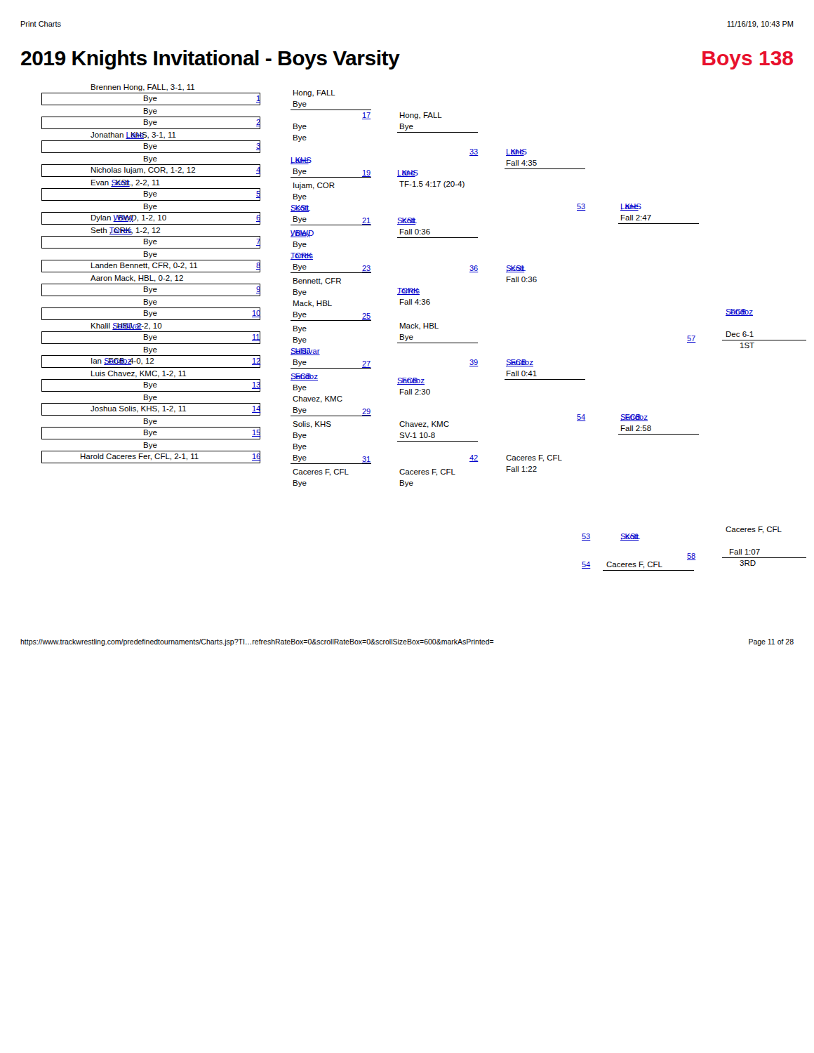Print Charts
11/16/19, 10:43 PM
2019 Knights Invitational - Boys Varsity
Boys 138
Brennen Hong, FALL, 3-1, 11
Bye 1 Bye
Bye 2 Jonathan Lane, KHS, 3-1, 11
Bye 3 Bye
Nicholas Iujam, COR, 1-2, 12 4 Evan Scott, KSL, 2-2, 11
Bye 5 Bye
Dylan Wiley, BWD, 1-2, 10 6 Seth Torres, CRK, 1-2, 12
Bye 7 Bye
Landen Bennett, CFR, 0-2, 11 8 Aaron Mack, HBL, 0-2, 12
Bye 9 Bye
Bye 10 Khalil Saldivar, HSJ, 2-2, 10
Bye 11 Bye
Ian Sandoz, FCB, 4-0, 12 12 Luis Chavez, KMC, 1-2, 11
Bye 13 Bye
Joshua Solis, KHS, 1-2, 11 14 Bye
Bye 15 Bye
Harold Caceres Fer, CFL, 2-1, 11 16 Hong, FALL Bye
17 Bye Bye Lane, KHS Bye
19 Iujam, COR Bye Scott, KSL Bye
21 Wiley, BWD Bye Torres, CRK Bye
23 Bennett, CFR Bye Mack, HBL Bye
25 Bye Bye Saldivar, HSJ Bye
27 Sandoz, FCB Bye Chavez, KMC Bye
29 Solis, KHS Bye Bye Bye
31 Caceres F, CFL Bye Hong, FALL Bye
33 Lane, KHS TF-1.5 4:17 (20-4) Scott, KSL Fall 0:36
36 Torres, CRK Fall 4:36 Mack, HBL Bye
39 Sandoz, FCB Fall 2:30 Chavez, KMC SV-1 10-8
42 Caceres F, CFL Bye Lane, KHS Fall 4:35
53 Scott, KSL Fall 0:36 Sandoz, FCB Fall 0:41
54 Caceres F, CFL Fall 1:22 Lane, KHS Fall 2:47
Sandoz, FCB Fall 2:58
Sandoz, FCB 57 Dec 6-1 1ST
Scott, KSL 53 Caceres F, CFL 54
Caceres F, CFL 58 Fall 1:07 3RD
https://www.trackwrestling.com/predefinedtournaments/Charts.jsp?TI…refreshRateBox=0&scrollRateBox=0&scrollSizeBox=600&markAsPrinted=
Page 11 of 28